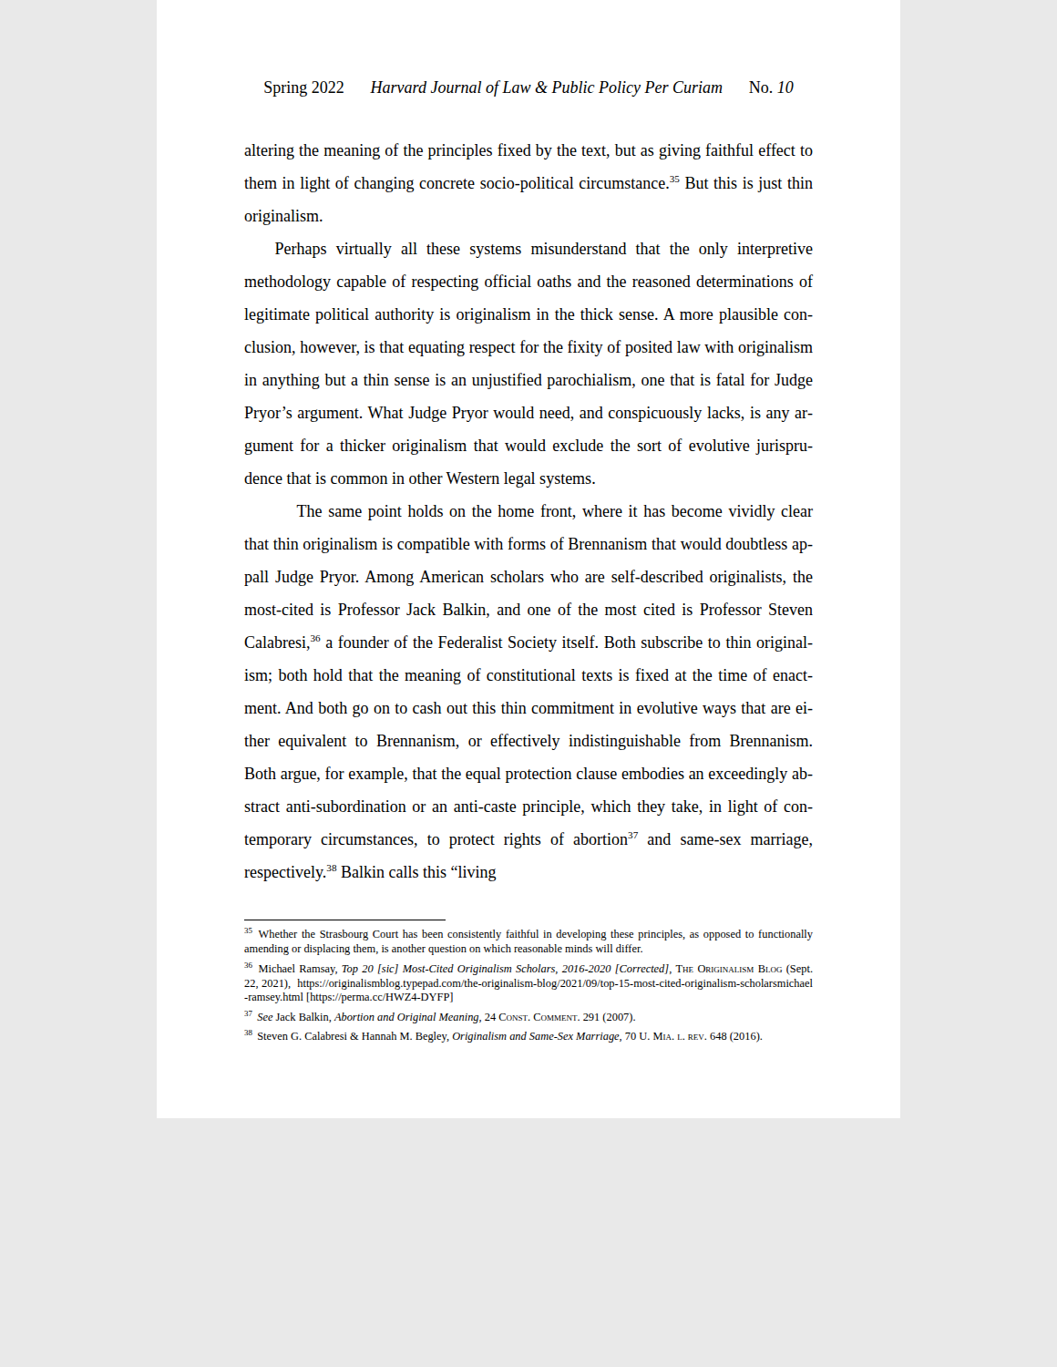Spring 2022 Harvard Journal of Law & Public Policy Per Curiam No. 10
altering the meaning of the principles fixed by the text, but as giving faithful effect to them in light of changing concrete socio-political circumstance.35 But this is just thin originalism.
Perhaps virtually all these systems misunderstand that the only interpretive methodology capable of respecting official oaths and the reasoned determinations of legitimate political authority is originalism in the thick sense. A more plausible conclusion, however, is that equating respect for the fixity of posited law with originalism in anything but a thin sense is an unjustified parochialism, one that is fatal for Judge Pryor’s argument. What Judge Pryor would need, and conspicuously lacks, is any argument for a thicker originalism that would exclude the sort of evolutive jurisprudence that is common in other Western legal systems.
The same point holds on the home front, where it has become vividly clear that thin originalism is compatible with forms of Brennanism that would doubtless appall Judge Pryor. Among American scholars who are self-described originalists, the most-cited is Professor Jack Balkin, and one of the most cited is Professor Steven Calabresi,36 a founder of the Federalist Society itself. Both subscribe to thin originalism; both hold that the meaning of constitutional texts is fixed at the time of enactment. And both go on to cash out this thin commitment in evolutive ways that are either equivalent to Brennanism, or effectively indistinguishable from Brennanism. Both argue, for example, that the equal protection clause embodies an exceedingly abstract anti-subordination or an anti-caste principle, which they take, in light of contemporary circumstances, to protect rights of abortion37 and same-sex marriage, respectively.38 Balkin calls this “living
35 Whether the Strasbourg Court has been consistently faithful in developing these principles, as opposed to functionally amending or displacing them, is another question on which reasonable minds will differ.
36 Michael Ramsay, Top 20 [sic] Most-Cited Originalism Scholars, 2016-2020 [Corrected], The Originalism Blog (Sept. 22, 2021), https://originalismblog.typepad.com/the-originalism-blog/2021/09/top-15-most-cited-originalism-scholarsmichael-ramsey.html [https://perma.cc/HWZ4-DYFP]
37 See Jack Balkin, Abortion and Original Meaning, 24 Const. Comment. 291 (2007).
38 Steven G. Calabresi & Hannah M. Begley, Originalism and Same-Sex Marriage, 70 U. Mia. l. rev. 648 (2016).